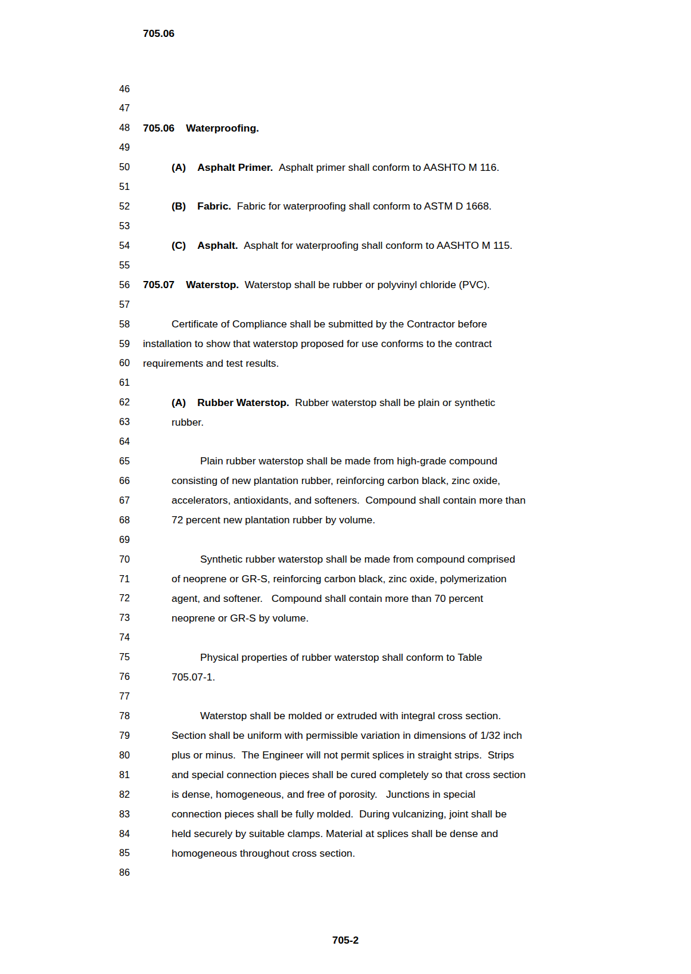705.06
46
47
48
705.06 Waterproofing.
49
50
(A) Asphalt Primer. Asphalt primer shall conform to AASHTO M 116.
51
52
(B) Fabric. Fabric for waterproofing shall conform to ASTM D 1668.
53
54
(C) Asphalt. Asphalt for waterproofing shall conform to AASHTO M 115.
55
56
705.07 Waterstop. Waterstop shall be rubber or polyvinyl chloride (PVC).
57
58
Certificate of Compliance shall be submitted by the Contractor before
59
installation to show that waterstop proposed for use conforms to the contract
60
requirements and test results.
61
62
(A) Rubber Waterstop. Rubber waterstop shall be plain or synthetic
63
rubber.
64
65
Plain rubber waterstop shall be made from high-grade compound
66
consisting of new plantation rubber, reinforcing carbon black, zinc oxide,
67
accelerators, antioxidants, and softeners. Compound shall contain more than
68
72 percent new plantation rubber by volume.
69
70
Synthetic rubber waterstop shall be made from compound comprised
71
of neoprene or GR-S, reinforcing carbon black, zinc oxide, polymerization
72
agent, and softener. Compound shall contain more than 70 percent
73
neoprene or GR-S by volume.
74
75
Physical properties of rubber waterstop shall conform to Table
76
705.07-1.
77
78
Waterstop shall be molded or extruded with integral cross section.
79
Section shall be uniform with permissible variation in dimensions of 1/32 inch
80
plus or minus. The Engineer will not permit splices in straight strips. Strips
81
and special connection pieces shall be cured completely so that cross section
82
is dense, homogeneous, and free of porosity. Junctions in special
83
connection pieces shall be fully molded. During vulcanizing, joint shall be
84
held securely by suitable clamps. Material at splices shall be dense and
85
homogeneous throughout cross section.
86
705-2